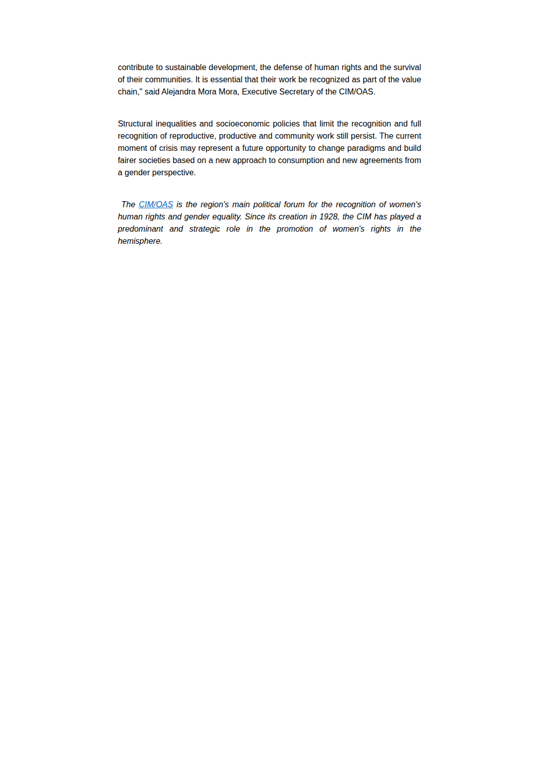contribute to sustainable development, the defense of human rights and the survival of their communities. It is essential that their work be recognized as part of the value chain," said Alejandra Mora Mora, Executive Secretary of the CIM/OAS.
Structural inequalities and socioeconomic policies that limit the recognition and full recognition of reproductive, productive and community work still persist. The current moment of crisis may represent a future opportunity to change paradigms and build fairer societies based on a new approach to consumption and new agreements from a gender perspective.
The CIM/OAS is the region's main political forum for the recognition of women's human rights and gender equality. Since its creation in 1928, the CIM has played a predominant and strategic role in the promotion of women's rights in the hemisphere.